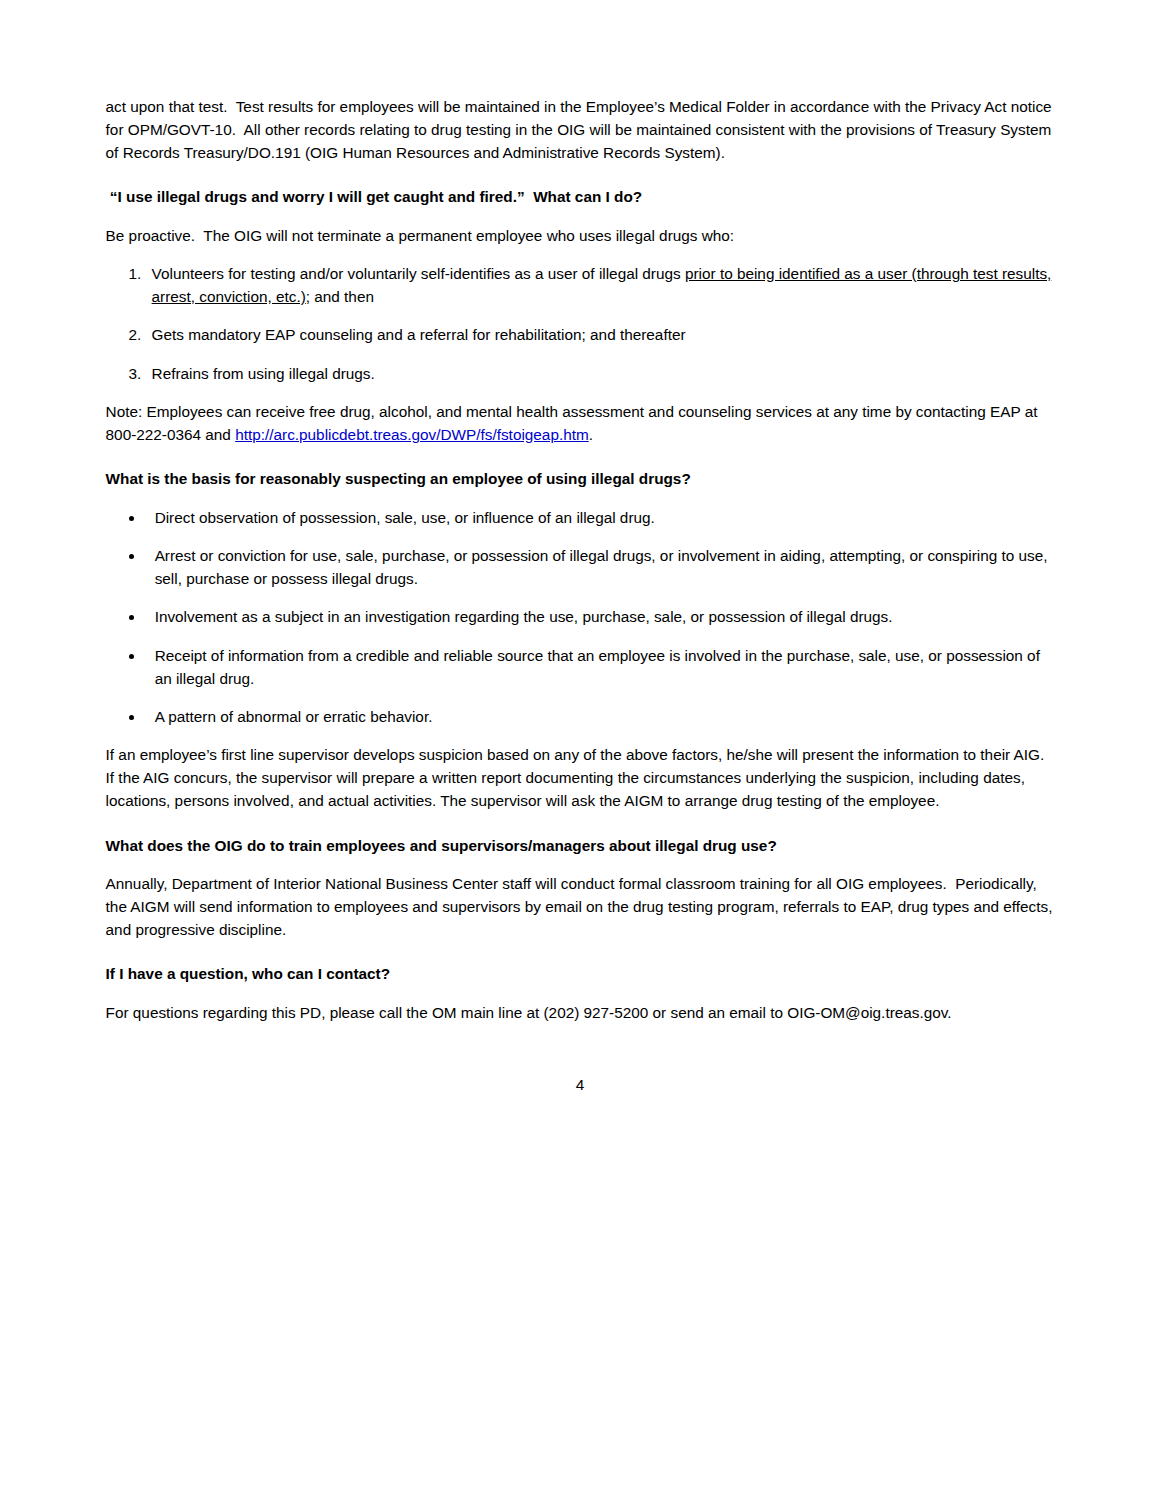act upon that test. Test results for employees will be maintained in the Employee’s Medical Folder in accordance with the Privacy Act notice for OPM/GOVT-10. All other records relating to drug testing in the OIG will be maintained consistent with the provisions of Treasury System of Records Treasury/DO.191 (OIG Human Resources and Administrative Records System).
“I use illegal drugs and worry I will get caught and fired.” What can I do?
Be proactive. The OIG will not terminate a permanent employee who uses illegal drugs who:
Volunteers for testing and/or voluntarily self-identifies as a user of illegal drugs prior to being identified as a user (through test results, arrest, conviction, etc.); and then
Gets mandatory EAP counseling and a referral for rehabilitation; and thereafter
Refrains from using illegal drugs.
Note: Employees can receive free drug, alcohol, and mental health assessment and counseling services at any time by contacting EAP at 800-222-0364 and http://arc.publicdebt.treas.gov/DWP/fs/fstoigeap.htm.
What is the basis for reasonably suspecting an employee of using illegal drugs?
Direct observation of possession, sale, use, or influence of an illegal drug.
Arrest or conviction for use, sale, purchase, or possession of illegal drugs, or involvement in aiding, attempting, or conspiring to use, sell, purchase or possess illegal drugs.
Involvement as a subject in an investigation regarding the use, purchase, sale, or possession of illegal drugs.
Receipt of information from a credible and reliable source that an employee is involved in the purchase, sale, use, or possession of an illegal drug.
A pattern of abnormal or erratic behavior.
If an employee’s first line supervisor develops suspicion based on any of the above factors, he/she will present the information to their AIG. If the AIG concurs, the supervisor will prepare a written report documenting the circumstances underlying the suspicion, including dates, locations, persons involved, and actual activities. The supervisor will ask the AIGM to arrange drug testing of the employee.
What does the OIG do to train employees and supervisors/managers about illegal drug use?
Annually, Department of Interior National Business Center staff will conduct formal classroom training for all OIG employees. Periodically, the AIGM will send information to employees and supervisors by email on the drug testing program, referrals to EAP, drug types and effects, and progressive discipline.
If I have a question, who can I contact?
For questions regarding this PD, please call the OM main line at (202) 927-5200 or send an email to OIG-OM@oig.treas.gov.
4